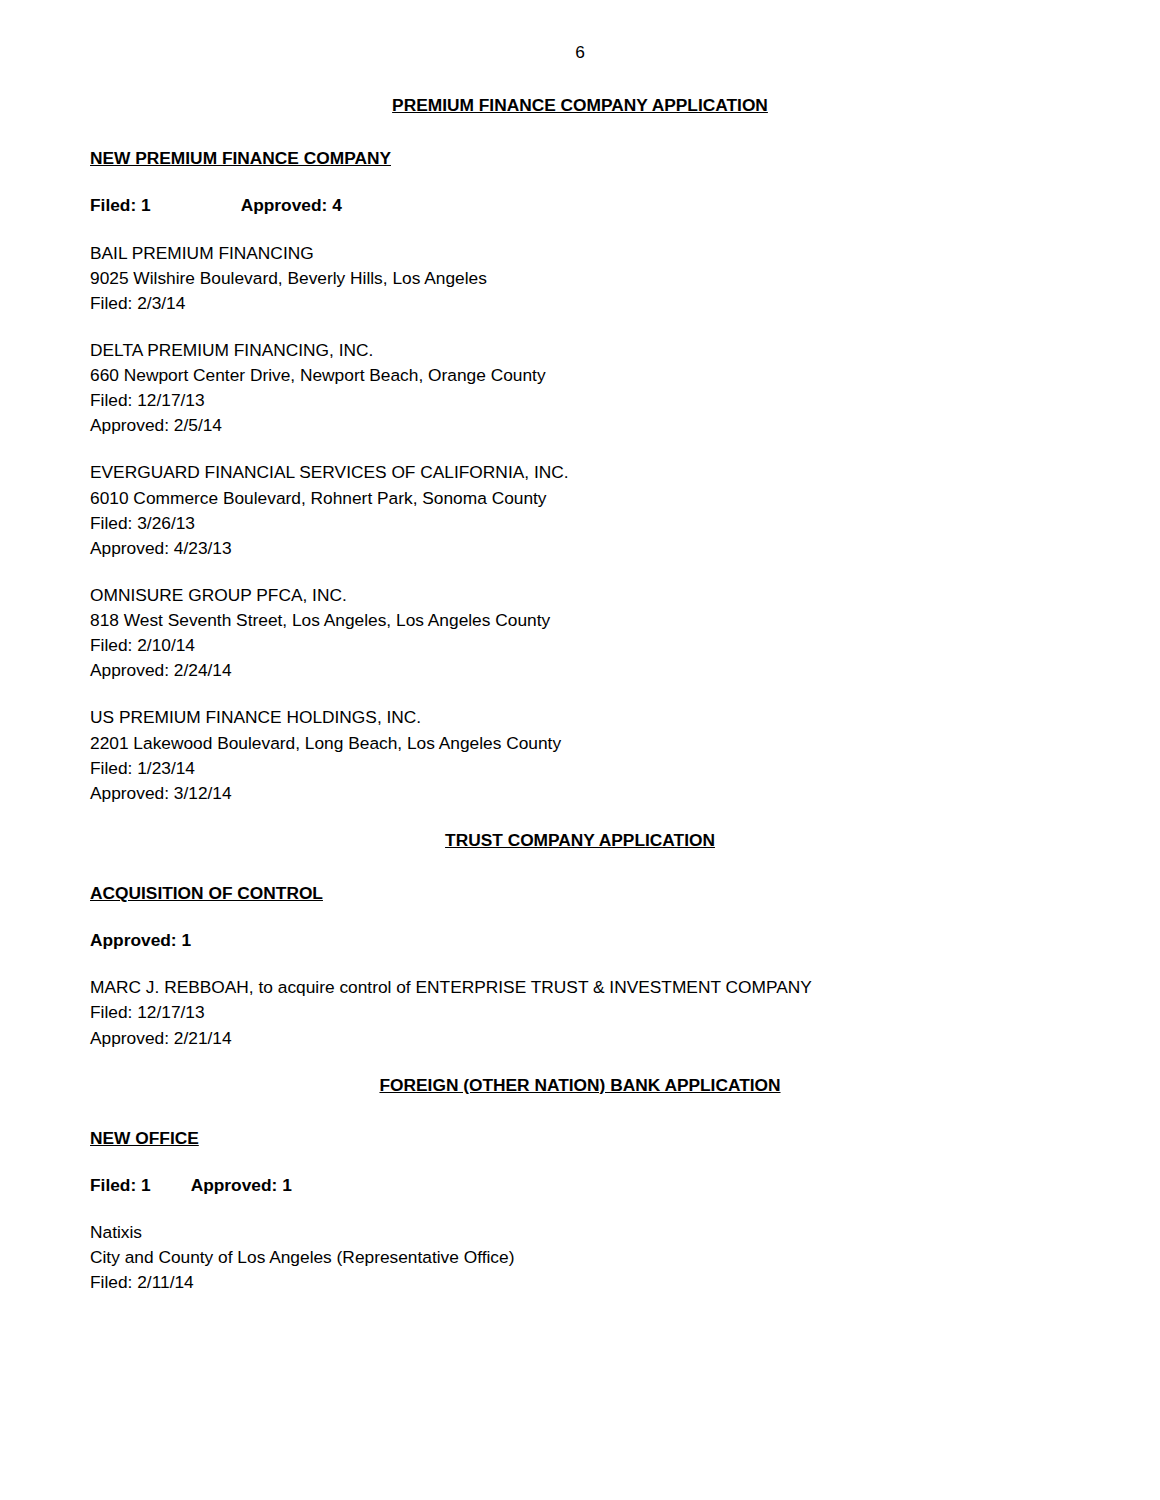6
PREMIUM FINANCE COMPANY APPLICATION
NEW PREMIUM FINANCE COMPANY
Filed: 1 Approved: 4
BAIL PREMIUM FINANCING
9025 Wilshire Boulevard, Beverly Hills, Los Angeles
Filed: 2/3/14
DELTA PREMIUM FINANCING, INC.
660 Newport Center Drive, Newport Beach, Orange County
Filed: 12/17/13
Approved: 2/5/14
EVERGUARD FINANCIAL SERVICES OF CALIFORNIA, INC.
6010 Commerce Boulevard, Rohnert Park, Sonoma County
Filed: 3/26/13
Approved: 4/23/13
OMNISURE GROUP PFCA, INC.
818 West Seventh Street, Los Angeles, Los Angeles County
Filed: 2/10/14
Approved: 2/24/14
US PREMIUM FINANCE HOLDINGS, INC.
2201 Lakewood Boulevard, Long Beach, Los Angeles County
Filed: 1/23/14
Approved: 3/12/14
TRUST COMPANY APPLICATION
ACQUISITION OF CONTROL
Approved: 1
MARC J. REBBOAH, to acquire control of ENTERPRISE TRUST & INVESTMENT COMPANY
Filed: 12/17/13
Approved: 2/21/14
FOREIGN (OTHER NATION) BANK APPLICATION
NEW OFFICE
Filed: 1 Approved: 1
Natixis
City and County of Los Angeles (Representative Office)
Filed: 2/11/14